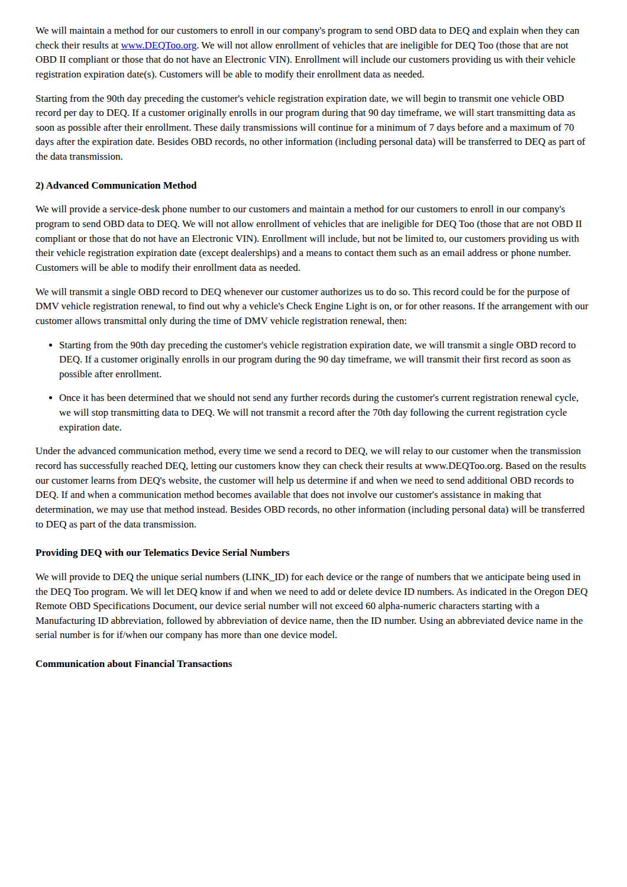We will maintain a method for our customers to enroll in our company's program to send OBD data to DEQ and explain when they can check their results at www.DEQToo.org. We will not allow enrollment of vehicles that are ineligible for DEQ Too (those that are not OBD II compliant or those that do not have an Electronic VIN). Enrollment will include our customers providing us with their vehicle registration expiration date(s). Customers will be able to modify their enrollment data as needed.
Starting from the 90th day preceding the customer's vehicle registration expiration date, we will begin to transmit one vehicle OBD record per day to DEQ. If a customer originally enrolls in our program during that 90 day timeframe, we will start transmitting data as soon as possible after their enrollment. These daily transmissions will continue for a minimum of 7 days before and a maximum of 70 days after the expiration date. Besides OBD records, no other information (including personal data) will be transferred to DEQ as part of the data transmission.
2) Advanced Communication Method
We will provide a service-desk phone number to our customers and maintain a method for our customers to enroll in our company's program to send OBD data to DEQ. We will not allow enrollment of vehicles that are ineligible for DEQ Too (those that are not OBD II compliant or those that do not have an Electronic VIN). Enrollment will include, but not be limited to, our customers providing us with their vehicle registration expiration date (except dealerships) and a means to contact them such as an email address or phone number. Customers will be able to modify their enrollment data as needed.
We will transmit a single OBD record to DEQ whenever our customer authorizes us to do so. This record could be for the purpose of DMV vehicle registration renewal, to find out why a vehicle's Check Engine Light is on, or for other reasons. If the arrangement with our customer allows transmittal only during the time of DMV vehicle registration renewal, then:
Starting from the 90th day preceding the customer's vehicle registration expiration date, we will transmit a single OBD record to DEQ. If a customer originally enrolls in our program during the 90 day timeframe, we will transmit their first record as soon as possible after enrollment.
Once it has been determined that we should not send any further records during the customer's current registration renewal cycle, we will stop transmitting data to DEQ. We will not transmit a record after the 70th day following the current registration cycle expiration date.
Under the advanced communication method, every time we send a record to DEQ, we will relay to our customer when the transmission record has successfully reached DEQ, letting our customers know they can check their results at www.DEQToo.org. Based on the results our customer learns from DEQ's website, the customer will help us determine if and when we need to send additional OBD records to DEQ. If and when a communication method becomes available that does not involve our customer's assistance in making that determination, we may use that method instead. Besides OBD records, no other information (including personal data) will be transferred to DEQ as part of the data transmission.
Providing DEQ with our Telematics Device Serial Numbers
We will provide to DEQ the unique serial numbers (LINK_ID) for each device or the range of numbers that we anticipate being used in the DEQ Too program. We will let DEQ know if and when we need to add or delete device ID numbers. As indicated in the Oregon DEQ Remote OBD Specifications Document, our device serial number will not exceed 60 alpha-numeric characters starting with a Manufacturing ID abbreviation, followed by abbreviation of device name, then the ID number. Using an abbreviated device name in the serial number is for if/when our company has more than one device model.
Communication about Financial Transactions